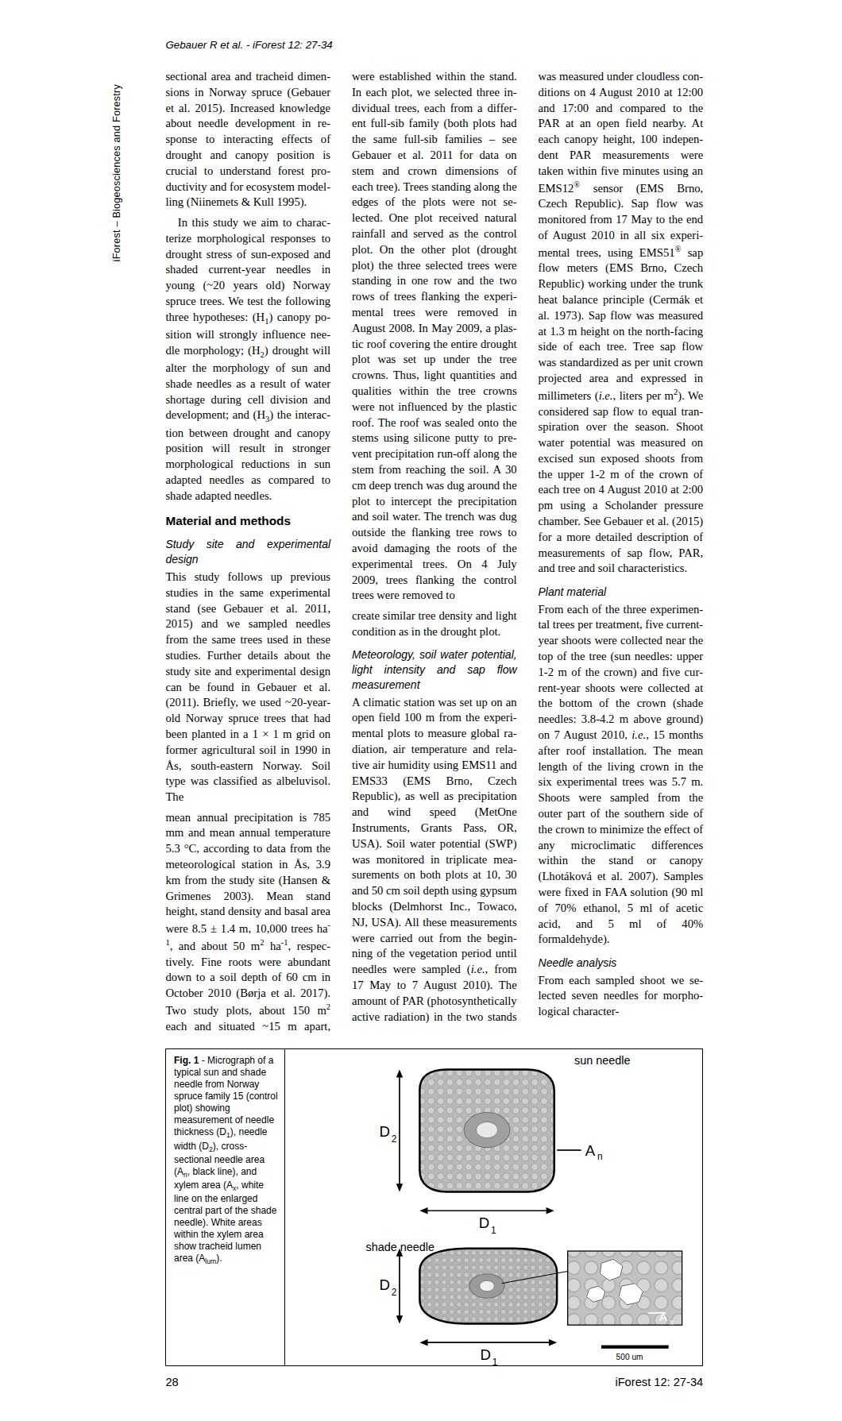iForest – Biogeosciences and Forestry
Gebauer R et al. - iForest 12: 27-34
sectional area and tracheid dimensions in Norway spruce (Gebauer et al. 2015). Increased knowledge about needle development in response to interacting effects of drought and canopy position is crucial to understand forest productivity and for ecosystem modelling (Niinemets & Kull 1995).
In this study we aim to characterize morphological responses to drought stress of sun-exposed and shaded current-year needles in young (~20 years old) Norway spruce trees. We test the following three hypotheses: (H1) canopy position will strongly influence needle morphology; (H2) drought will alter the morphology of sun and shade needles as a result of water shortage during cell division and development; and (H3) the interaction between drought and canopy position will result in stronger morphological reductions in sun adapted needles as compared to shade adapted needles.
Material and methods
Study site and experimental design
This study follows up previous studies in the same experimental stand (see Gebauer et al. 2011, 2015) and we sampled needles from the same trees used in these studies. Further details about the study site and experimental design can be found in Gebauer et al. (2011). Briefly, we used ~20-year-old Norway spruce trees that had been planted in a 1 × 1 m grid on former agricultural soil in 1990 in Ås, south-eastern Norway. Soil type was classified as albeluvisol. The
mean annual precipitation is 785 mm and mean annual temperature 5.3 °C, according to data from the meteorological station in Ås, 3.9 km from the study site (Hansen & Grimenes 2003). Mean stand height, stand density and basal area were 8.5 ± 1.4 m, 10,000 trees ha-1, and about 50 m2 ha-1, respectively. Fine roots were abundant down to a soil depth of 60 cm in October 2010 (Børja et al. 2017). Two study plots, about 150 m2 each and situated ~15 m apart, were established within the stand. In each plot, we selected three individual trees, each from a different full-sib family (both plots had the same full-sib families – see Gebauer et al. 2011 for data on stem and crown dimensions of each tree). Trees standing along the edges of the plots were not selected. One plot received natural rainfall and served as the control plot. On the other plot (drought plot) the three selected trees were standing in one row and the two rows of trees flanking the experimental trees were removed in August 2008. In May 2009, a plastic roof covering the entire drought plot was set up under the tree crowns. Thus, light quantities and qualities within the tree crowns were not influenced by the plastic roof. The roof was sealed onto the stems using silicone putty to prevent precipitation run-off along the stem from reaching the soil. A 30 cm deep trench was dug around the plot to intercept the precipitation and soil water. The trench was dug outside the flanking tree rows to avoid damaging the roots of the experimental trees. On 4 July 2009, trees flanking the control trees were removed to
create similar tree density and light condition as in the drought plot.
Meteorology, soil water potential, light intensity and sap flow measurement
A climatic station was set up on an open field 100 m from the experimental plots to measure global radiation, air temperature and relative air humidity using EMS11 and EMS33 (EMS Brno, Czech Republic), as well as precipitation and wind speed (MetOne Instruments, Grants Pass, OR, USA). Soil water potential (SWP) was monitored in triplicate measurements on both plots at 10, 30 and 50 cm soil depth using gypsum blocks (Delmhorst Inc., Towaco, NJ, USA). All these measurements were carried out from the beginning of the vegetation period until needles were sampled (i.e., from 17 May to 7 August 2010). The amount of PAR (photosynthetically active radiation) in the two stands was measured under cloudless conditions on 4 August 2010 at 12:00 and 17:00 and compared to the PAR at an open field nearby. At each canopy height, 100 independent PAR measurements were taken within five minutes using an EMS12® sensor (EMS Brno, Czech Republic). Sap flow was monitored from 17 May to the end of August 2010 in all six experimental trees, using EMS51® sap flow meters (EMS Brno, Czech Republic) working under the trunk heat balance principle (Cermák et al. 1973). Sap flow was measured at 1.3 m height on the north-facing side of each tree. Tree sap flow was standardized as per unit crown projected area and expressed in millimeters (i.e., liters per m2). We considered sap flow to equal transpiration over the season. Shoot water potential was measured on excised sun exposed shoots from the upper 1-2 m of the crown of each tree on 4 August 2010 at 2:00 pm using a Scholander pressure chamber. See Gebauer et al. (2015) for a more detailed description of measurements of sap flow, PAR, and tree and soil characteristics.
Plant material
From each of the three experimental trees per treatment, five current-year shoots were collected near the top of the tree (sun needles: upper 1-2 m of the crown) and five current-year shoots were collected at the bottom of the crown (shade needles: 3.8-4.2 m above ground) on 7 August 2010, i.e., 15 months after roof installation. The mean length of the living crown in the six experimental trees was 5.7 m. Shoots were sampled from the outer part of the southern side of the crown to minimize the effect of any microclimatic differences within the stand or canopy (Lhotáková et al. 2007). Samples were fixed in FAA solution (90 ml of 70% ethanol, 5 ml of acetic acid, and 5 ml of 40% formaldehyde).
Needle analysis
From each sampled shoot we selected seven needles for morphological character-
Fig. 1 - Micrograph of a typical sun and shade needle from Norway spruce family 15 (control plot) showing measurement of needle thickness (D1), needle width (D2), cross-sectional needle area (An, black line), and xylem area (Ax, white line on the enlarged central part of the shade needle). White areas within the xylem area show tracheid lumen area (Alum).
sun needle shade needle A n D 2 D 1 D 2 D 1 A x 500 um
28
iForest 12: 27-34